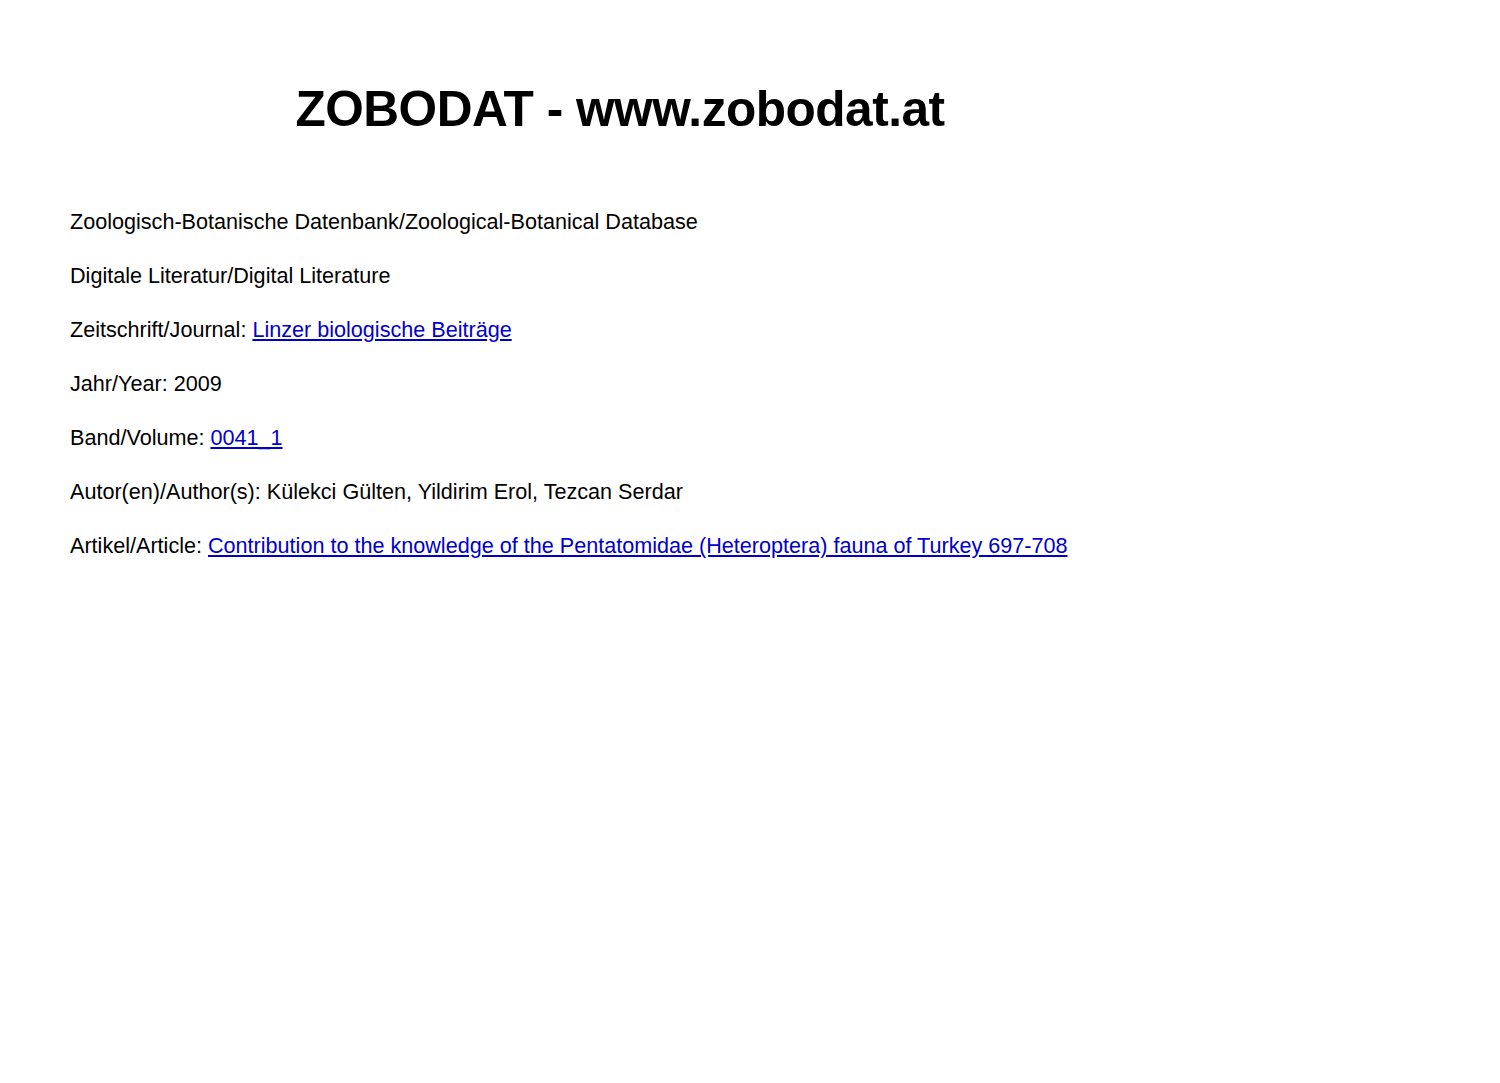ZOBODAT - www.zobodat.at
Zoologisch-Botanische Datenbank/Zoological-Botanical Database
Digitale Literatur/Digital Literature
Zeitschrift/Journal: Linzer biologische Beiträge
Jahr/Year: 2009
Band/Volume: 0041_1
Autor(en)/Author(s): Külekci Gülten, Yildirim Erol, Tezcan Serdar
Artikel/Article: Contribution to the knowledge of the Pentatomidae (Heteroptera) fauna of Turkey 697-708